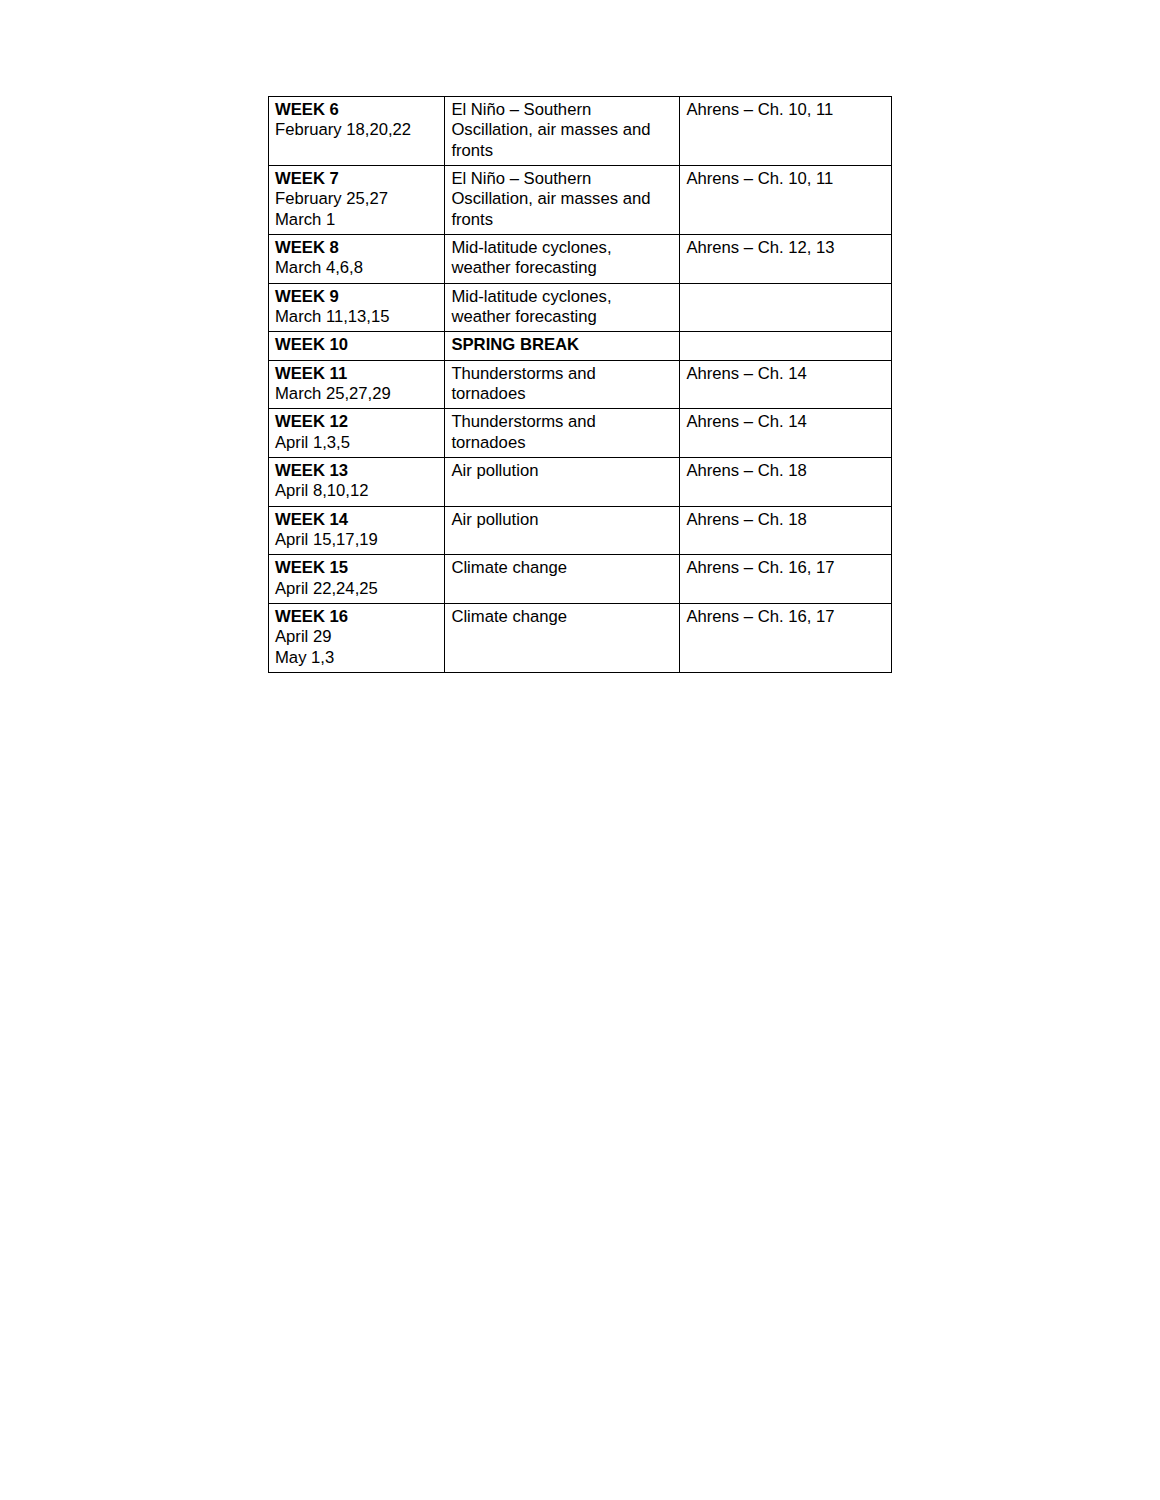| WEEK 6 February 18,20,22 | El Niño – Southern Oscillation, air masses and fronts | Ahrens – Ch. 10, 11 |
| WEEK 7 February 25,27 March 1 | El Niño – Southern Oscillation, air masses and fronts | Ahrens – Ch. 10, 11 |
| WEEK 8 March 4,6,8 | Mid-latitude cyclones, weather forecasting | Ahrens – Ch. 12, 13 |
| WEEK 9 March 11,13,15 | Mid-latitude cyclones, weather forecasting | |
| WEEK 10 | SPRING BREAK | |
| WEEK 11 March 25,27,29 | Thunderstorms and tornadoes | Ahrens – Ch. 14 |
| WEEK 12 April 1,3,5 | Thunderstorms and tornadoes | Ahrens – Ch. 14 |
| WEEK 13 April 8,10,12 | Air pollution | Ahrens – Ch. 18 |
| WEEK 14 April 15,17,19 | Air pollution | Ahrens – Ch. 18 |
| WEEK 15 April 22,24,25 | Climate change | Ahrens – Ch. 16, 17 |
| WEEK 16 April 29 May 1,3 | Climate change | Ahrens – Ch. 16, 17 |